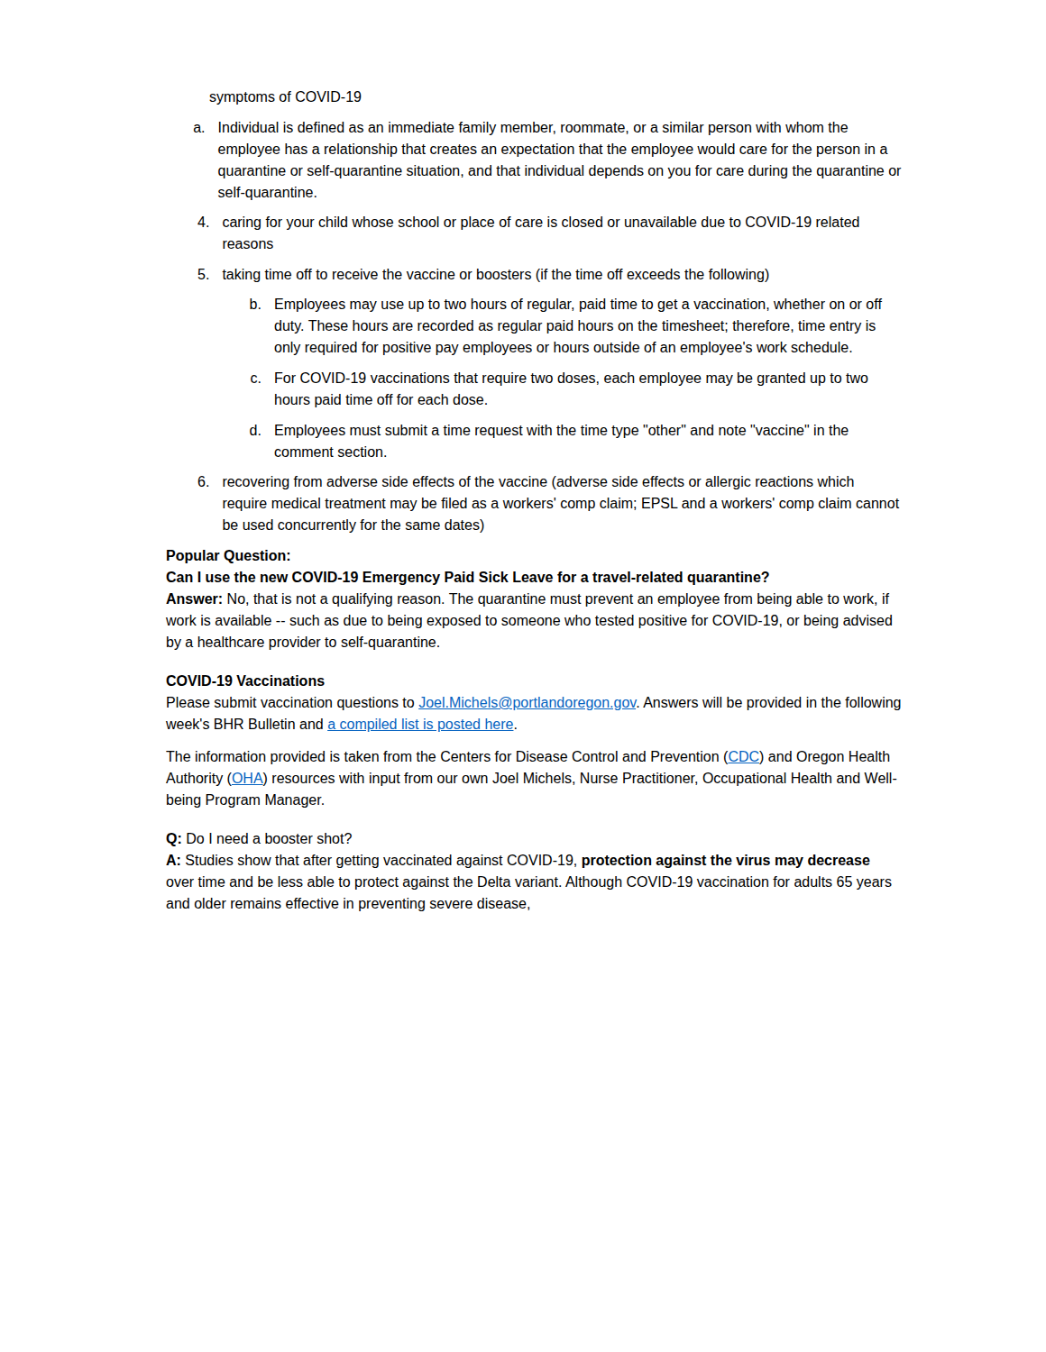symptoms of COVID-19
Individual is defined as an immediate family member, roommate, or a similar person with whom the employee has a relationship that creates an expectation that the employee would care for the person in a quarantine or self-quarantine situation, and that individual depends on you for care during the quarantine or self-quarantine.
caring for your child whose school or place of care is closed or unavailable due to COVID-19 related reasons
taking time off to receive the vaccine or boosters (if the time off exceeds the following)
Employees may use up to two hours of regular, paid time to get a vaccination, whether on or off duty. These hours are recorded as regular paid hours on the timesheet; therefore, time entry is only required for positive pay employees or hours outside of an employee's work schedule.
For COVID-19 vaccinations that require two doses, each employee may be granted up to two hours paid time off for each dose.
Employees must submit a time request with the time type "other" and note "vaccine" in the comment section.
recovering from adverse side effects of the vaccine (adverse side effects or allergic reactions which require medical treatment may be filed as a workers' comp claim; EPSL and a workers' comp claim cannot be used concurrently for the same dates)
Popular Question:
Can I use the new COVID-19 Emergency Paid Sick Leave for a travel-related quarantine?
Answer: No, that is not a qualifying reason. The quarantine must prevent an employee from being able to work, if work is available -- such as due to being exposed to someone who tested positive for COVID-19, or being advised by a healthcare provider to self-quarantine.
COVID-19 Vaccinations
Please submit vaccination questions to Joel.Michels@portlandoregon.gov. Answers will be provided in the following week's BHR Bulletin and a compiled list is posted here.
The information provided is taken from the Centers for Disease Control and Prevention (CDC) and Oregon Health Authority (OHA) resources with input from our own Joel Michels, Nurse Practitioner, Occupational Health and Well-being Program Manager.
Q: Do I need a booster shot?
A: Studies show that after getting vaccinated against COVID-19, protection against the virus may decrease over time and be less able to protect against the Delta variant. Although COVID-19 vaccination for adults 65 years and older remains effective in preventing severe disease,